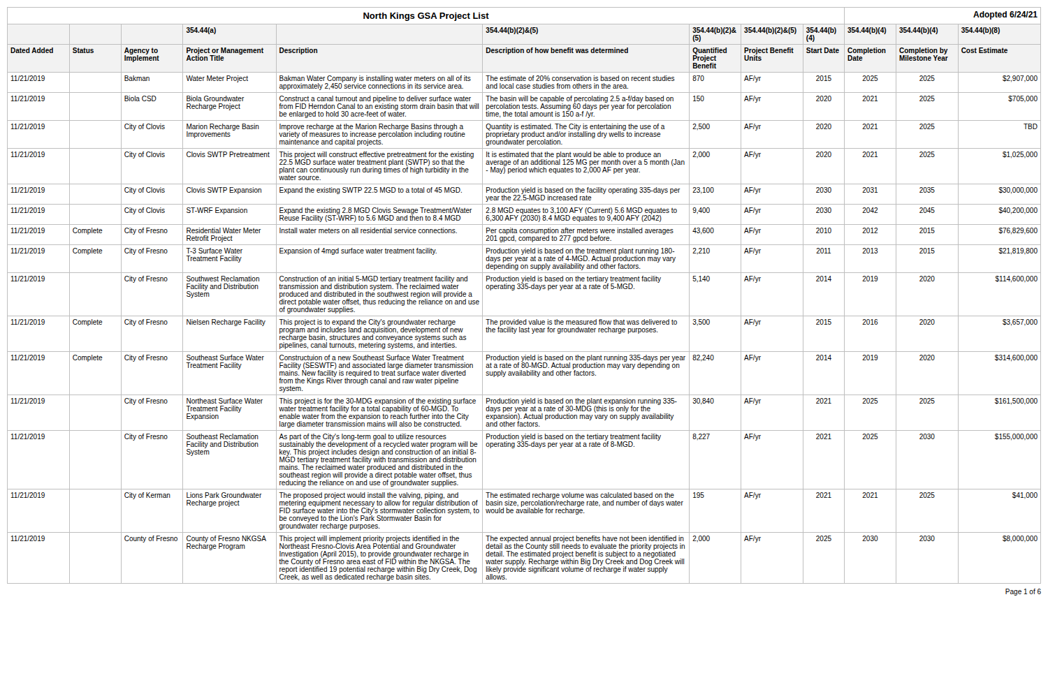| North Kings GSA Project List | Adopted 6/24/21 |
| --- | --- |
| | | | 354.44(a) | | 354.44(b)(2)&(5) | 354.44(b)(2)&(5) | 354.44(b)(2)&(5) | 354.44(b)(4) | 354.44(b)(4) | 354.44(b)(4) | 354.44(b)(8) |
| Dated Added | Status | Agency to Implement | Project or Management Action Title | Description | Description of how benefit was determined | Quantified Project Benefit | Project Benefit Units | Start Date | Completion Date | Completion by Milestone Year | Cost Estimate |
| 11/21/2019 | | Bakman | Water Meter Project | Bakman Water Company is installing water meters on all of its approximately 2,450 service connections in its service area. | The estimate of 20% conservation is based on recent studies and local case studies from others in the area. | 870 | AF/yr | 2015 | 2025 | 2025 | $2,907,000 |
| 11/21/2019 | | Biola CSD | Biola Groundwater Recharge Project | Construct a canal turnout and pipeline to deliver surface water from FID Herndon Canal to an existing storm drain basin that will be enlarged to hold 30 acre-feet of water. | The basin will be capable of percolating 2.5 a-f/day based on percolation tests. Assuming 60 days per year for percolation time, the total amount is 150 a-f /yr. | 150 | AF/yr | 2020 | 2021 | 2025 | $705,000 |
| 11/21/2019 | | City of Clovis | Marion Recharge Basin Improvements | Improve recharge at the Marion Recharge Basins through a variety of measures to increase percolation including routine maintenance and capital projects. | Quantity is estimated. The City is entertaining the use of a proprietary product and/or installing dry wells to increase groundwater percolation. | 2,500 | AF/yr | 2020 | 2021 | 2025 | TBD |
| 11/21/2019 | | City of Clovis | Clovis SWTP Pretreatment | This project will construct effective pretreatment for the existing 22.5 MGD surface water treatment plant (SWTP) so that the plant can continuously run during times of high turbidity in the water source. | It is estimated that the plant would be able to produce an average of an additional 125 MG per month over a 5 month (Jan - May) period which equates to 2,000 AF per year. | 2,000 | AF/yr | 2020 | 2021 | 2025 | $1,025,000 |
| 11/21/2019 | | City of Clovis | Clovis SWTP Expansion | Expand the existing SWTP 22.5 MGD to a total of 45 MGD. | Production yield is based on the facility operating 335-days per year the 22.5-MGD increased rate | 23,100 | AF/yr | 2030 | 2031 | 2035 | $30,000,000 |
| 11/21/2019 | | City of Clovis | ST-WRF Expansion | Expand the existing 2.8 MGD Clovis Sewage Treatment/Water Reuse Facility (ST-WRF) to 5.6 MGD and then to 8.4 MGD | 2.8 MGD equates to 3,100 AFY (Current) 5.6 MGD equates to 6,300 AFY (2030) 8.4 MGD equates to 9,400 AFY (2042) | 9,400 | AF/yr | 2030 | 2042 | 2045 | $40,200,000 |
| 11/21/2019 | Complete | City of Fresno | Residential Water Meter Retrofit Project | Install water meters on all residential service connections. | Per capita consumption after meters were installed averages 201 gpcd, compared to 277 gpcd before. | 43,600 | AF/yr | 2010 | 2012 | 2015 | $76,829,600 |
| 11/21/2019 | Complete | City of Fresno | T-3 Surface Water Treatment Facility | Expansion of 4mgd surface water treatment facility. | Production yield is based on the treatment plant running 180-days per year at a rate of 4-MGD. Actual production may vary depending on supply availability and other factors. | 2,210 | AF/yr | 2011 | 2013 | 2015 | $21,819,800 |
| 11/21/2019 | | City of Fresno | Southwest Reclamation Facility and Distribution System | Construction of an initial 5-MGD tertiary treatment facility and transmission and distribution system. The reclaimed water produced and distributed in the southwest region will provide a direct potable water offset, thus reducing the reliance on and use of groundwater supplies. | Production yield is based on the tertiary treatment facility operating 335-days per year at a rate of 5-MGD. | 5,140 | AF/yr | 2014 | 2019 | 2020 | $114,600,000 |
| 11/21/2019 | Complete | City of Fresno | Nielsen Recharge Facility | This project is to expand the City's groundwater recharge program and includes land acquisition, development of new recharge basin, structures and conveyance systems such as pipelines, canal turnouts, metering systems, and interties. | The provided value is the measured flow that was delivered to the facility last year for groundwater recharge purposes. | 3,500 | AF/yr | 2015 | 2016 | 2020 | $3,657,000 |
| 11/21/2019 | Complete | City of Fresno | Southeast Surface Water Treatment Facility | Constructuion of a new Southeast Surface Water Treatment Facility (SESWTF) and associated large diameter transmission mains. New facility is required to treat surface water diverted from the Kings River through canal and raw water pipeline system. | Production yield is based on the plant running 335-days per year at a rate of 80-MGD. Actual production may vary depending on supply availability and other factors. | 82,240 | AF/yr | 2014 | 2019 | 2020 | $314,600,000 |
| 11/21/2019 | | City of Fresno | Northeast Surface Water Treatment Facility Expansion | This project is for the 30-MDG expansion of the existing surface water treatment facility for a total capability of 60-MGD. To enable water from the expansion to reach further into the City large diameter transmission mains will also be constructed. | Production yield is based on the plant expansion running 335-days per year at a rate of 30-MDG (this is only for the expansion). Actual production may vary on supply availability and other factors. | 30,840 | AF/yr | 2021 | 2025 | 2025 | $161,500,000 |
| 11/21/2019 | | City of Fresno | Southeast Reclamation Facility and Distribution System | As part of the City's long-term goal to utilize resources sustainably the development of a recycled water program will be key. This project includes design and construction of an initial 8-MGD tertiary treatment facility with transmission and distribution mains. The reclaimed water produced and distributed in the southeast region will provide a direct potable water offset, thus reducing the reliance on and use of groundwater supplies. | Production yield is based on the tertiary treatment facility operating 335-days per year at a rate of 8-MGD. | 8,227 | AF/yr | 2021 | 2025 | 2030 | $155,000,000 |
| 11/21/2019 | | City of Kerman | Lions Park Groundwater Recharge project | The proposed project would install the valving, piping, and metering equipment necessary to allow for regular distribution of FID surface water into the City's stormwater collection system, to be conveyed to the Lion's Park Stormwater Basin for groundwater recharge purposes. | The estimated recharge volume was calculated based on the basin size, percolation/recharge rate, and number of days water would be available for recharge. | 195 | AF/yr | 2021 | 2021 | 2025 | $41,000 |
| 11/21/2019 | | County of Fresno | County of Fresno NKGSA Recharge Program | This project will implement priority projects identified in the Northeast Fresno-Clovis Area Potential and Groundwater Investigation (April 2015), to provide groundwater recharge in the County of Fresno area east of FID within the NKGSA. The report identified 19 potential recharge within Big Dry Creek, Dog Creek, as well as dedicated recharge basin sites. | The expected annual project benefits have not been identified in detail as the County still needs to evaluate the priority projects in detail. The estimated project benefit is subject to a negotiated water supply. Recharge within Big Dry Creek and Dog Creek will likely provide significant volume of recharge if water supply allows. | 2,000 | AF/yr | 2025 | 2030 | 2030 | $8,000,000 |
Page 1 of 6